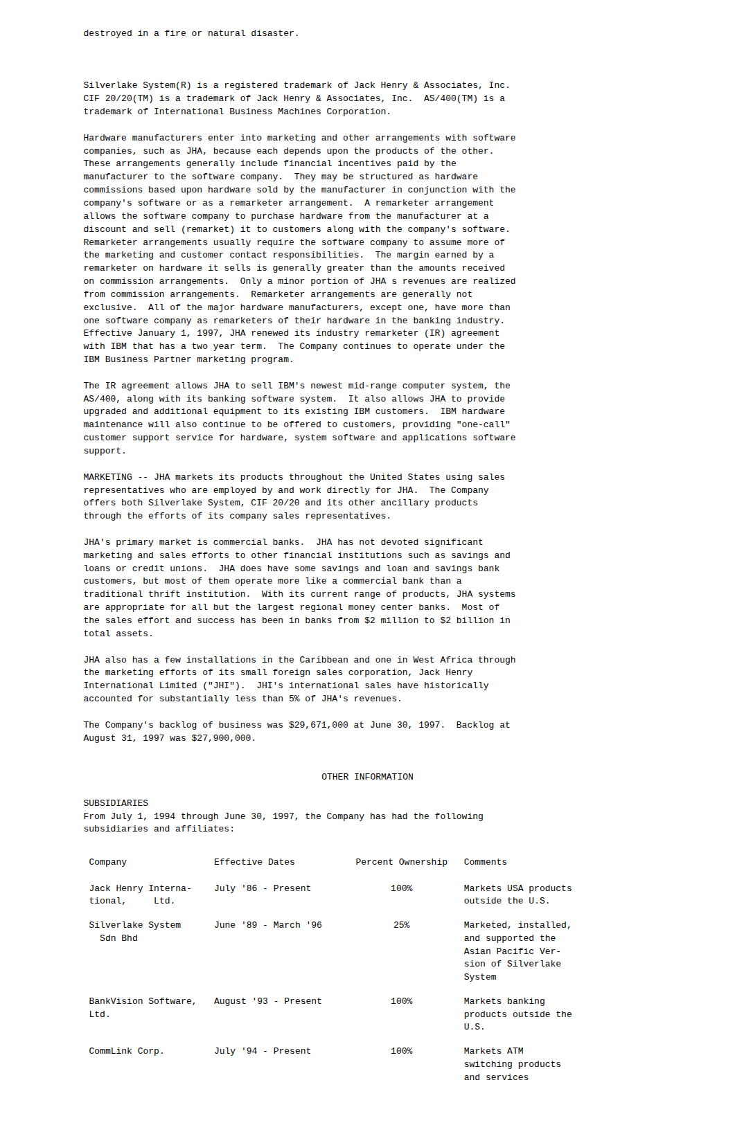destroyed in a fire or natural disaster.
Silverlake System(R) is a registered trademark of Jack Henry & Associates, Inc. CIF 20/20(TM) is a trademark of Jack Henry & Associates, Inc. AS/400(TM) is a trademark of International Business Machines Corporation.
Hardware manufacturers enter into marketing and other arrangements with software companies, such as JHA, because each depends upon the products of the other. These arrangements generally include financial incentives paid by the manufacturer to the software company. They may be structured as hardware commissions based upon hardware sold by the manufacturer in conjunction with the company's software or as a remarketer arrangement. A remarketer arrangement allows the software company to purchase hardware from the manufacturer at a discount and sell (remarket) it to customers along with the company's software. Remarketer arrangements usually require the software company to assume more of the marketing and customer contact responsibilities. The margin earned by a remarketer on hardware it sells is generally greater than the amounts received on commission arrangements. Only a minor portion of JHA s revenues are realized from commission arrangements. Remarketer arrangements are generally not exclusive. All of the major hardware manufacturers, except one, have more than one software company as remarketers of their hardware in the banking industry. Effective January 1, 1997, JHA renewed its industry remarketer (IR) agreement with IBM that has a two year term. The Company continues to operate under the IBM Business Partner marketing program.
The IR agreement allows JHA to sell IBM's newest mid-range computer system, the AS/400, along with its banking software system. It also allows JHA to provide upgraded and additional equipment to its existing IBM customers. IBM hardware maintenance will also continue to be offered to customers, providing "one-call" customer support service for hardware, system software and applications software support.
MARKETING -- JHA markets its products throughout the United States using sales representatives who are employed by and work directly for JHA. The Company offers both Silverlake System, CIF 20/20 and its other ancillary products through the efforts of its company sales representatives.
JHA's primary market is commercial banks. JHA has not devoted significant marketing and sales efforts to other financial institutions such as savings and loans or credit unions. JHA does have some savings and loan and savings bank customers, but most of them operate more like a commercial bank than a traditional thrift institution. With its current range of products, JHA systems are appropriate for all but the largest regional money center banks. Most of the sales effort and success has been in banks from $2 million to $2 billion in total assets.
JHA also has a few installations in the Caribbean and one in West Africa through the marketing efforts of its small foreign sales corporation, Jack Henry International Limited ("JHI"). JHI's international sales have historically accounted for substantially less than 5% of JHA's revenues.
The Company's backlog of business was $29,671,000 at June 30, 1997. Backlog at August 31, 1997 was $27,900,000.
OTHER INFORMATION
SUBSIDIARIES From July 1, 1994 through June 30, 1997, the Company has had the following subsidiaries and affiliates:
| Company | Effective Dates | Percent Ownership | Comments |
| --- | --- | --- | --- |
| Jack Henry Interna- tional, Ltd. | July '86 - Present | 100% | Markets USA products outside the U.S. |
| Silverlake System Sdn Bhd | June '89 - March '96 | 25% | Marketed, installed, and supported the Asian Pacific Ver- sion of Silverlake System |
| BankVision Software, Ltd. | August '93 - Present | 100% | Markets banking products outside the U.S. |
| CommLink Corp. | July '94 - Present | 100% | Markets ATM switching products and services |